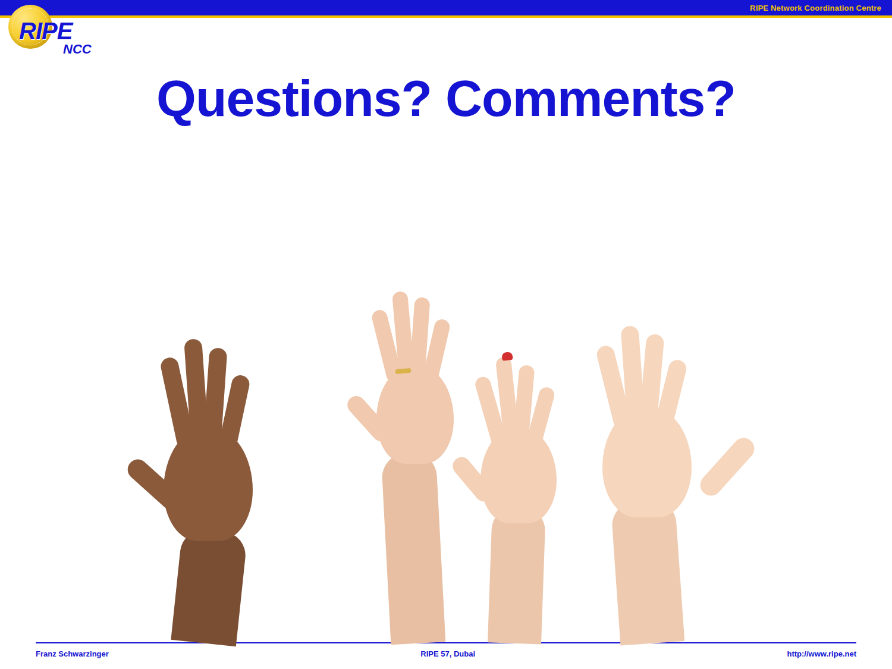RIPE Network Coordination Centre
RIPE
NCC
Questions? Comments?
Franz Schwarzinger RIPE 57, Dubai http://www.ripe.net